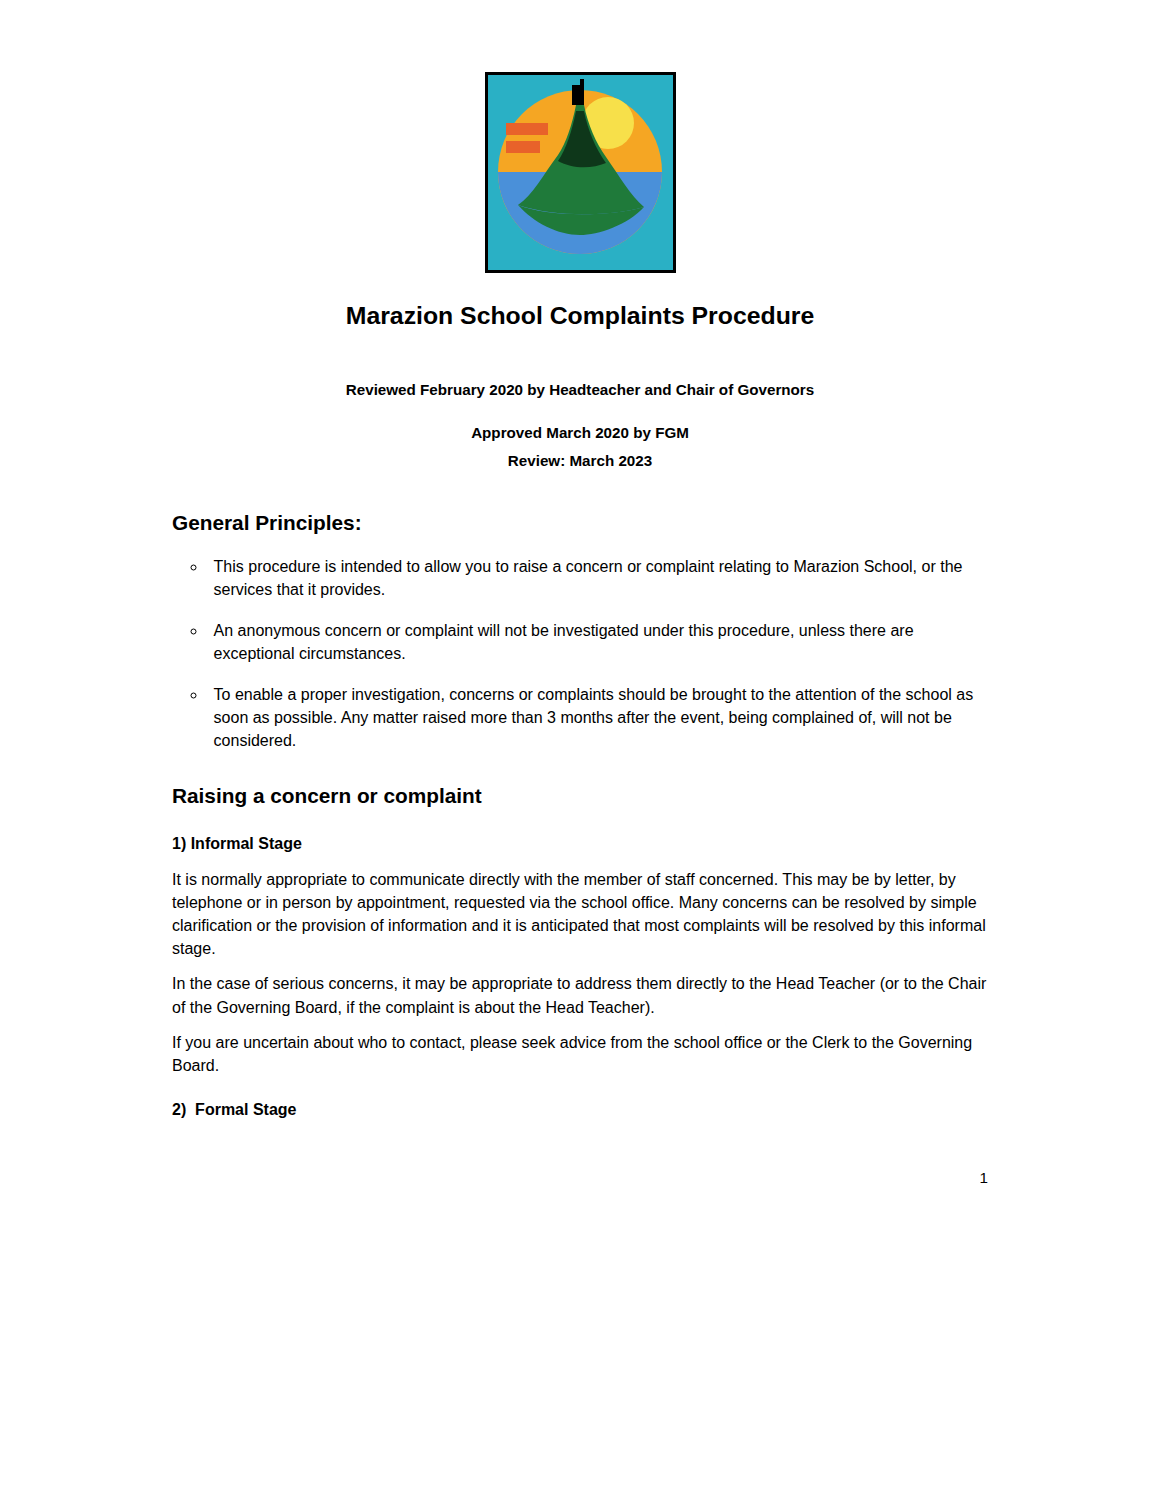Marazion School Complaints Procedure
Reviewed February 2020 by Headteacher and Chair of Governors
Approved March 2020 by FGM
Review: March 2023
General Principles:
This procedure is intended to allow you to raise a concern or complaint relating to Marazion School, or the services that it provides.
An anonymous concern or complaint will not be investigated under this procedure, unless there are exceptional circumstances.
To enable a proper investigation, concerns or complaints should be brought to the attention of the school as soon as possible. Any matter raised more than 3 months after the event, being complained of, will not be considered.
Raising a concern or complaint
1) Informal Stage
It is normally appropriate to communicate directly with the member of staff concerned. This may be by letter, by telephone or in person by appointment, requested via the school office. Many concerns can be resolved by simple clarification or the provision of information and it is anticipated that most complaints will be resolved by this informal stage.
In the case of serious concerns, it may be appropriate to address them directly to the Head Teacher (or to the Chair of the Governing Board, if the complaint is about the Head Teacher).
If you are uncertain about who to contact, please seek advice from the school office or the Clerk to the Governing Board.
2) Formal Stage
1